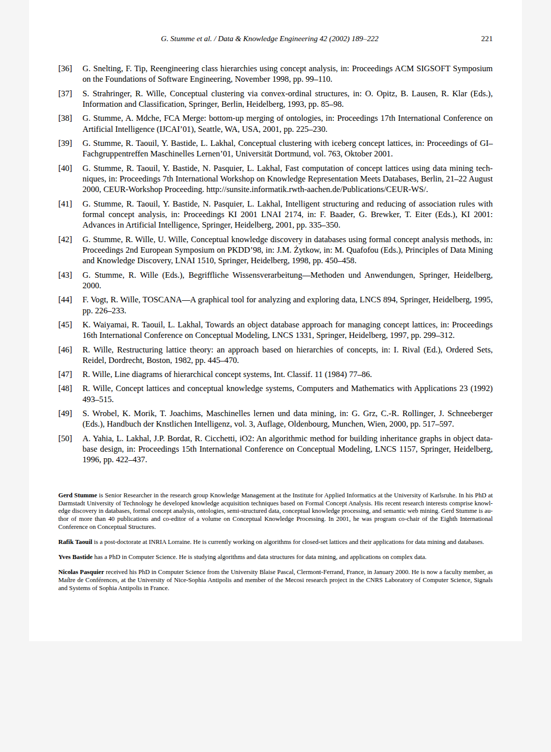G. Stumme et al. / Data & Knowledge Engineering 42 (2002) 189–222 221
[36] G. Snelting, F. Tip, Reengineering class hierarchies using concept analysis, in: Proceedings ACM SIGSOFT Symposium on the Foundations of Software Engineering, November 1998, pp. 99–110.
[37] S. Strahringer, R. Wille, Conceptual clustering via convex-ordinal structures, in: O. Opitz, B. Lausen, R. Klar (Eds.), Information and Classification, Springer, Berlin, Heidelberg, 1993, pp. 85–98.
[38] G. Stumme, A. Mdche, FCA Merge: bottom-up merging of ontologies, in: Proceedings 17th International Conference on Artificial Intelligence (IJCAI’01), Seattle, WA, USA, 2001, pp. 225–230.
[39] G. Stumme, R. Taouil, Y. Bastide, L. Lakhal, Conceptual clustering with iceberg concept lattices, in: Proceedings of GI–Fachgruppentreffen Maschinelles Lernen’01, Universität Dortmund, vol. 763, Oktober 2001.
[40] G. Stumme, R. Taouil, Y. Bastide, N. Pasquier, L. Lakhal, Fast computation of concept lattices using data mining techniques, in: Proceedings 7th International Workshop on Knowledge Representation Meets Databases, Berlin, 21–22 August 2000, CEUR-Workshop Proceeding. http://sunsite.informatik.rwth-aachen.de/Publications/CEUR-WS/.
[41] G. Stumme, R. Taouil, Y. Bastide, N. Pasquier, L. Lakhal, Intelligent structuring and reducing of association rules with formal concept analysis, in: Proceedings KI 2001 LNAI 2174, in: F. Baader, G. Brewker, T. Eiter (Eds.), KI 2001: Advances in Artificial Intelligence, Springer, Heidelberg, 2001, pp. 335–350.
[42] G. Stumme, R. Wille, U. Wille, Conceptual knowledge discovery in databases using formal concept analysis methods, in: Proceedings 2nd European Symposium on PKDD’98, in: J.M. Żytkow, in: M. Quafofou (Eds.), Principles of Data Mining and Knowledge Discovery, LNAI 1510, Springer, Heidelberg, 1998, pp. 450–458.
[43] G. Stumme, R. Wille (Eds.), Begriffliche Wissensverarbeitung—Methoden und Anwendungen, Springer, Heidelberg, 2000.
[44] F. Vogt, R. Wille, TOSCANA—A graphical tool for analyzing and exploring data, LNCS 894, Springer, Heidelberg, 1995, pp. 226–233.
[45] K. Waiyamai, R. Taouil, L. Lakhal, Towards an object database approach for managing concept lattices, in: Proceedings 16th International Conference on Conceptual Modeling, LNCS 1331, Springer, Heidelberg, 1997, pp. 299–312.
[46] R. Wille, Restructuring lattice theory: an approach based on hierarchies of concepts, in: I. Rival (Ed.), Ordered Sets, Reidel, Dordrecht, Boston, 1982, pp. 445–470.
[47] R. Wille, Line diagrams of hierarchical concept systems, Int. Classif. 11 (1984) 77–86.
[48] R. Wille, Concept lattices and conceptual knowledge systems, Computers and Mathematics with Applications 23 (1992) 493–515.
[49] S. Wrobel, K. Morik, T. Joachims, Maschinelles lernen und data mining, in: G. Grz, C.-R. Rollinger, J. Schneeberger (Eds.), Handbuch der Knstlichen Intelligenz, vol. 3, Auflage, Oldenbourg, Munchen, Wien, 2000, pp. 517–597.
[50] A. Yahia, L. Lakhal, J.P. Bordat, R. Cicchetti, iO2: An algorithmic method for building inheritance graphs in object database design, in: Proceedings 15th International Conference on Conceptual Modeling, LNCS 1157, Springer, Heidelberg, 1996, pp. 422–437.
Gerd Stumme is Senior Researcher in the research group Knowledge Management at the Institute for Applied Informatics at the University of Karlsruhe. In his PhD at Darmstadt University of Technology he developed knowledge acquisition techniques based on Formal Concept Analysis. His recent research interests comprise knowledge discovery in databases, formal concept analysis, ontologies, semi-structured data, conceptual knowledge processing, and semantic web mining. Gerd Stumme is author of more than 40 publications and co-editor of a volume on Conceptual Knowledge Processing. In 2001, he was program co-chair of the Eighth International Conference on Conceptual Structures.
Rafik Taouil is a post-doctorate at INRIA Lorraine. He is currently working on algorithms for closed-set lattices and their applications for data mining and databases.
Yves Bastide has a PhD in Computer Science. He is studying algorithms and data structures for data mining, and applications on complex data.
Nicolas Pasquier received his PhD in Computer Science from the University Blaise Pascal, Clermont-Ferrand, France, in January 2000. He is now a faculty member, as Maı̂tre de Conférences, at the University of Nice-Sophia Antipolis and member of the Mecosi research project in the CNRS Laboratory of Computer Science, Signals and Systems of Sophia Antipolis in France.